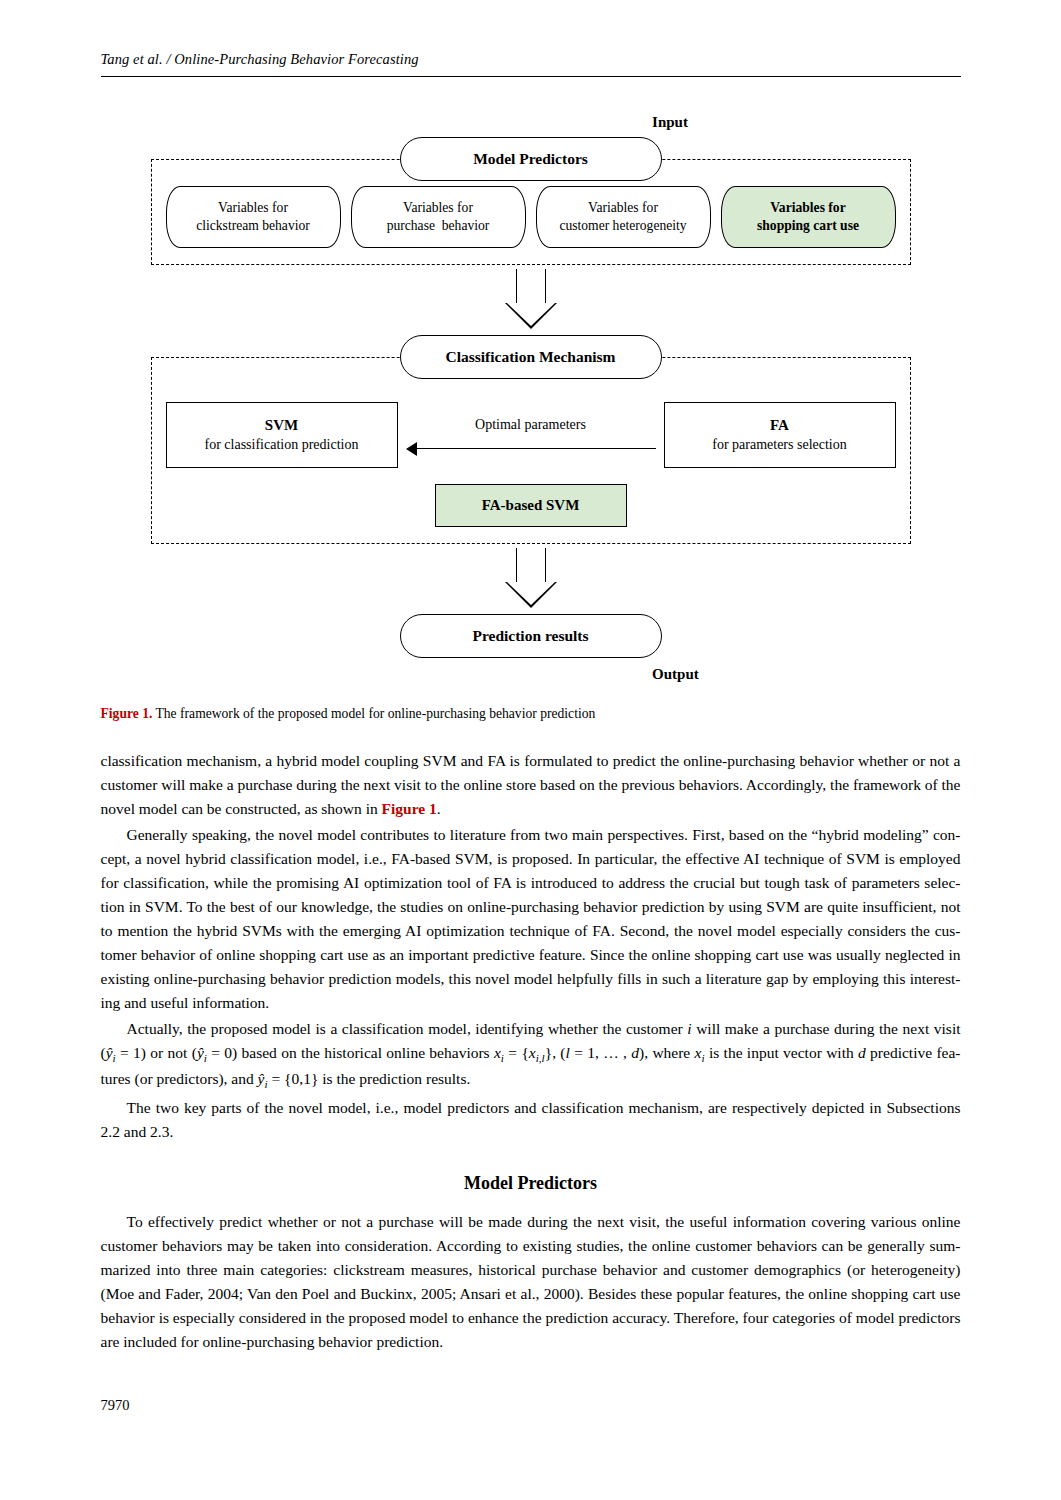Tang et al. / Online-Purchasing Behavior Forecasting
Input
Model Predictors
Variables for
clickstream behavior
Variables for
purchase behavior
Variables for
customer heterogeneity
Variables for
shopping cart use
Classification Mechanism
SVM
for classification prediction
Optimal parameters
FA
for parameters selection
FA-based SVM
Prediction results
Output
Figure 1. The framework of the proposed model for online-purchasing behavior prediction
classification mechanism, a hybrid model coupling SVM and FA is formulated to predict the online-purchasing behavior whether or not a customer will make a purchase during the next visit to the online store based on the previous behaviors. Accordingly, the framework of the novel model can be constructed, as shown in Figure 1.
Generally speaking, the novel model contributes to literature from two main perspectives. First, based on the “hybrid modeling” concept, a novel hybrid classification model, i.e., FA-based SVM, is proposed. In particular, the effective AI technique of SVM is employed for classification, while the promising AI optimization tool of FA is introduced to address the crucial but tough task of parameters selection in SVM. To the best of our knowledge, the studies on online-purchasing behavior prediction by using SVM are quite insufficient, not to mention the hybrid SVMs with the emerging AI optimization technique of FA. Second, the novel model especially considers the customer behavior of online shopping cart use as an important predictive feature. Since the online shopping cart use was usually neglected in existing online-purchasing behavior prediction models, this novel model helpfully fills in such a literature gap by employing this interesting and useful information.
Actually, the proposed model is a classification model, identifying whether the customer i will make a purchase during the next visit (ŷi = 1) or not (ŷi = 0) based on the historical online behaviors xi = {xi,l}, (l = 1, … , d), where xi is the input vector with d predictive features (or predictors), and ŷi = {0,1} is the prediction results.
The two key parts of the novel model, i.e., model predictors and classification mechanism, are respectively depicted in Subsections 2.2 and 2.3.
Model Predictors
To effectively predict whether or not a purchase will be made during the next visit, the useful information covering various online customer behaviors may be taken into consideration. According to existing studies, the online customer behaviors can be generally summarized into three main categories: clickstream measures, historical purchase behavior and customer demographics (or heterogeneity) (Moe and Fader, 2004; Van den Poel and Buckinx, 2005; Ansari et al., 2000). Besides these popular features, the online shopping cart use behavior is especially considered in the proposed model to enhance the prediction accuracy. Therefore, four categories of model predictors are included for online-purchasing behavior prediction.
7970